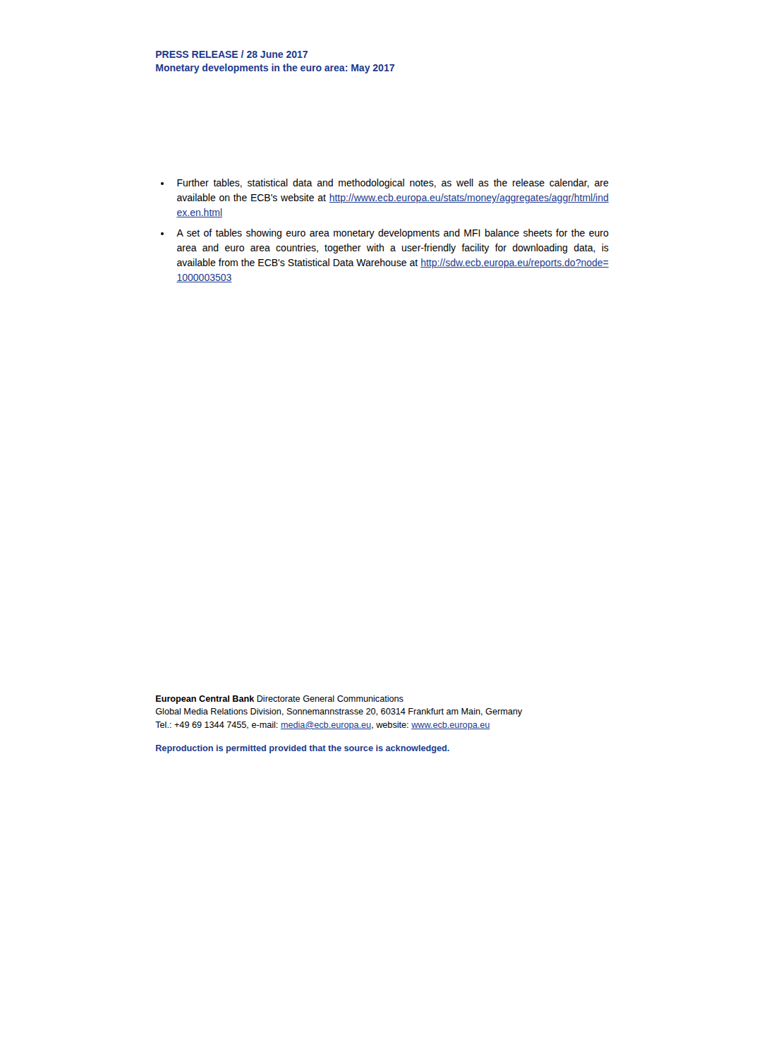PRESS RELEASE / 28 June 2017 Monetary developments in the euro area: May 2017
Further tables, statistical data and methodological notes, as well as the release calendar, are available on the ECB's website at http://www.ecb.europa.eu/stats/money/aggregates/aggr/html/index.en.html
A set of tables showing euro area monetary developments and MFI balance sheets for the euro area and euro area countries, together with a user-friendly facility for downloading data, is available from the ECB's Statistical Data Warehouse at http://sdw.ecb.europa.eu/reports.do?node=1000003503
European Central Bank Directorate General Communications
Global Media Relations Division, Sonnemannstrasse 20, 60314 Frankfurt am Main, Germany
Tel.: +49 69 1344 7455, e-mail: media@ecb.europa.eu, website: www.ecb.europa.eu
Reproduction is permitted provided that the source is acknowledged.